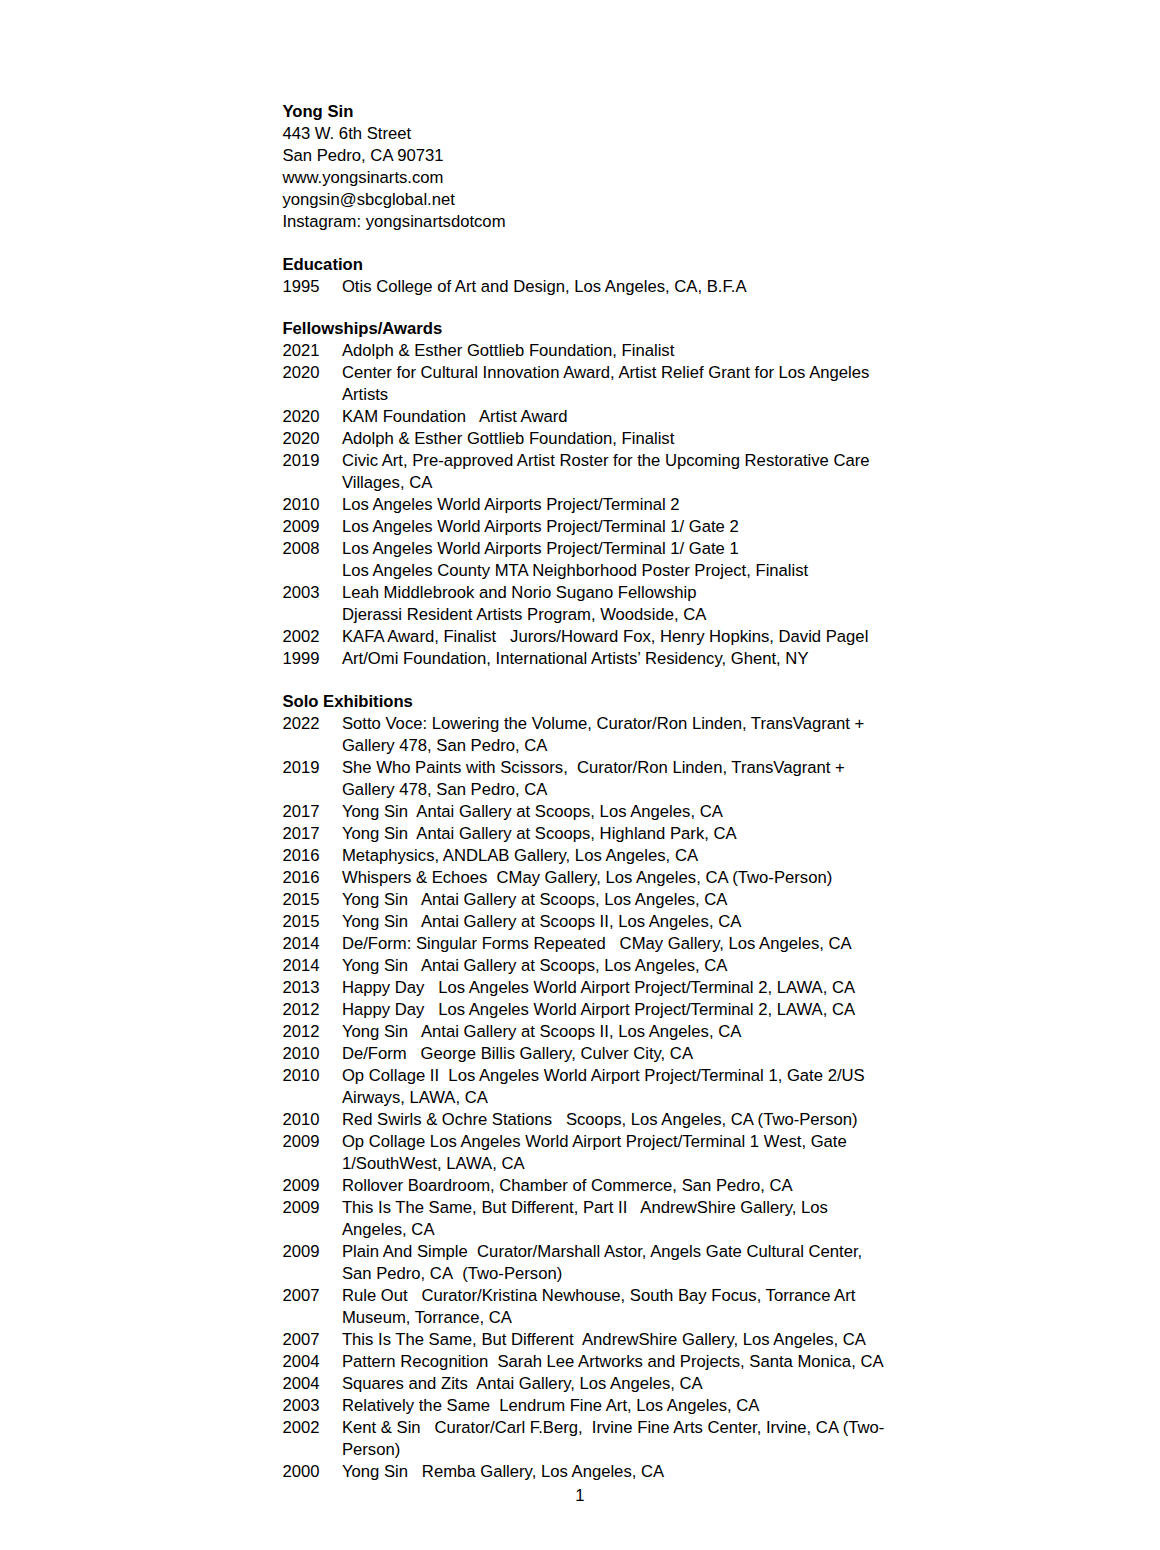Yong Sin
443 W. 6th Street
San Pedro, CA 90731
www.yongsinarts.com
yongsin@sbcglobal.net
Instagram: yongsinartsdotcom
Education
| 1995 | Otis College of Art and Design, Los Angeles, CA, B.F.A |
Fellowships/Awards
| 2021 | Adolph & Esther Gottlieb Foundation, Finalist |
| 2020 | Center for Cultural Innovation Award, Artist Relief Grant for Los Angeles Artists |
| 2020 | KAM Foundation Artist Award |
| 2020 | Adolph & Esther Gottlieb Foundation, Finalist |
| 2019 | Civic Art, Pre-approved Artist Roster for the Upcoming Restorative Care Villages, CA |
| 2010 | Los Angeles World Airports Project/Terminal 2 |
| 2009 | Los Angeles World Airports Project/Terminal 1/ Gate 2 |
| 2008 | Los Angeles World Airports Project/Terminal 1/ Gate 1 |
| | Los Angeles County MTA Neighborhood Poster Project, Finalist |
| 2003 | Leah Middlebrook and Norio Sugano Fellowship |
| | Djerassi Resident Artists Program, Woodside, CA |
| 2002 | KAFA Award, Finalist Jurors/Howard Fox, Henry Hopkins, David Pagel |
| 1999 | Art/Omi Foundation, International Artists’ Residency, Ghent, NY |
Solo Exhibitions
| 2022 | Sotto Voce: Lowering the Volume, Curator/Ron Linden, TransVagrant + Gallery 478, San Pedro, CA |
| 2019 | She Who Paints with Scissors, Curator/Ron Linden, TransVagrant + Gallery 478, San Pedro, CA |
| 2017 | Yong Sin Antai Gallery at Scoops, Los Angeles, CA |
| 2017 | Yong Sin Antai Gallery at Scoops, Highland Park, CA |
| 2016 | Metaphysics, ANDLAB Gallery, Los Angeles, CA |
| 2016 | Whispers & Echoes CMay Gallery, Los Angeles, CA (Two-Person) |
| 2015 | Yong Sin Antai Gallery at Scoops, Los Angeles, CA |
| 2015 | Yong Sin Antai Gallery at Scoops II, Los Angeles, CA |
| 2014 | De/Form: Singular Forms Repeated CMay Gallery, Los Angeles, CA |
| 2014 | Yong Sin Antai Gallery at Scoops, Los Angeles, CA |
| 2013 | Happy Day Los Angeles World Airport Project/Terminal 2, LAWA, CA |
| 2012 | Happy Day Los Angeles World Airport Project/Terminal 2, LAWA, CA |
| 2012 | Yong Sin Antai Gallery at Scoops II, Los Angeles, CA |
| 2010 | De/Form George Billis Gallery, Culver City, CA |
| 2010 | Op Collage II Los Angeles World Airport Project/Terminal 1, Gate 2/US Airways, LAWA, CA |
| 2010 | Red Swirls & Ochre Stations Scoops, Los Angeles, CA (Two-Person) |
| 2009 | Op Collage Los Angeles World Airport Project/Terminal 1 West, Gate 1/SouthWest, LAWA, CA |
| 2009 | Rollover Boardroom, Chamber of Commerce, San Pedro, CA |
| 2009 | This Is The Same, But Different, Part II AndrewShire Gallery, Los Angeles, CA |
| 2009 | Plain And Simple Curator/Marshall Astor, Angels Gate Cultural Center, San Pedro, CA (Two-Person) |
| 2007 | Rule Out Curator/Kristina Newhouse, South Bay Focus, Torrance Art Museum, Torrance, CA |
| 2007 | This Is The Same, But Different AndrewShire Gallery, Los Angeles, CA |
| 2004 | Pattern Recognition Sarah Lee Artworks and Projects, Santa Monica, CA |
| 2004 | Squares and Zits Antai Gallery, Los Angeles, CA |
| 2003 | Relatively the Same Lendrum Fine Art, Los Angeles, CA |
| 2002 | Kent & Sin Curator/Carl F.Berg, Irvine Fine Arts Center, Irvine, CA (Two-Person) |
| 2000 | Yong Sin Remba Gallery, Los Angeles, CA |
1